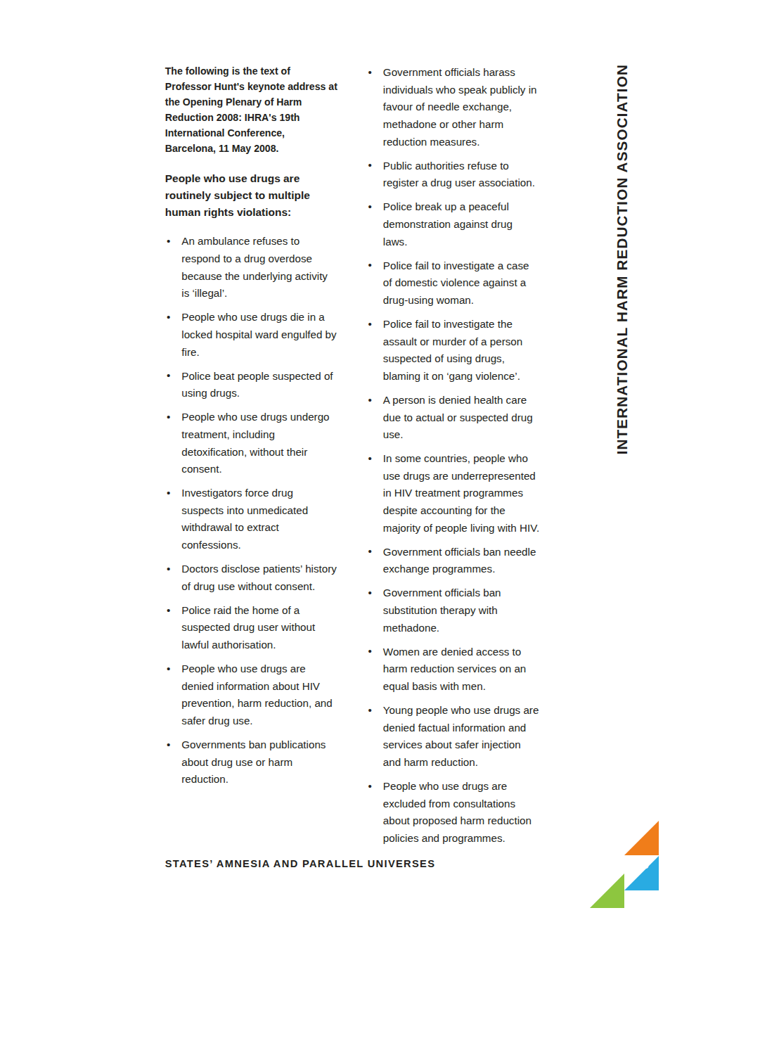International Harm Reduction Association
The following is the text of Professor Hunt's keynote address at the Opening Plenary of Harm Reduction 2008: IHRA's 19th International Conference, Barcelona, 11 May 2008.
People who use drugs are routinely subject to multiple human rights violations:
An ambulance refuses to respond to a drug overdose because the underlying activity is ‘illegal’.
People who use drugs die in a locked hospital ward engulfed by fire.
Police beat people suspected of using drugs.
People who use drugs undergo treatment, including detoxification, without their consent.
Investigators force drug suspects into unmedicated withdrawal to extract confessions.
Doctors disclose patients’ history of drug use without consent.
Police raid the home of a suspected drug user without lawful authorisation.
People who use drugs are denied information about HIV prevention, harm reduction, and safer drug use.
Governments ban publications about drug use or harm reduction.
Government officials harass individuals who speak publicly in favour of needle exchange, methadone or other harm reduction measures.
Public authorities refuse to register a drug user association.
Police break up a peaceful demonstration against drug laws.
Police fail to investigate a case of domestic violence against a drug-using woman.
Police fail to investigate the assault or murder of a person suspected of using drugs, blaming it on ‘gang violence’.
A person is denied health care due to actual or suspected drug use.
In some countries, people who use drugs are underrepresented in HIV treatment programmes despite accounting for the majority of people living with HIV.
Government officials ban needle exchange programmes.
Government officials ban substitution therapy with methadone.
Women are denied access to harm reduction services on an equal basis with men.
Young people who use drugs are denied factual information and services about safer injection and harm reduction.
People who use drugs are excluded from consultations about proposed harm reduction policies and programmes.
States’ amnesia and parallel universes
3